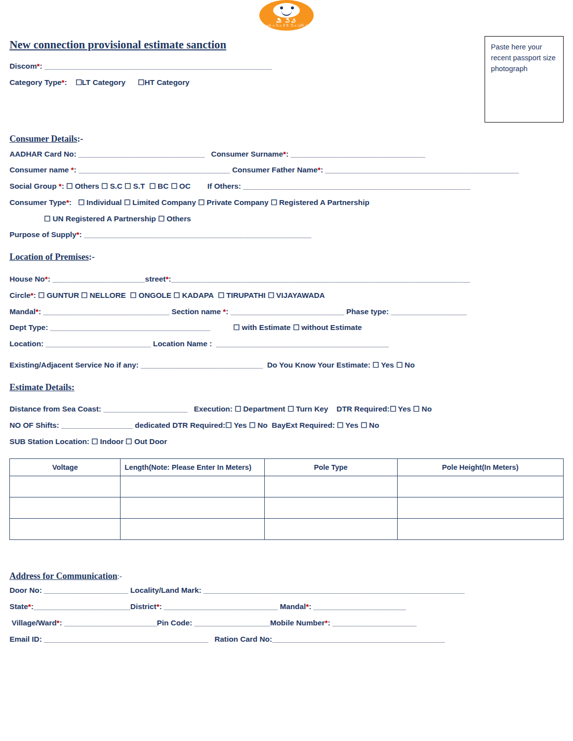మీ సేవ
ఆంధ్రప్రదేశ్ ప్రభుత్వం
New connection provisional estimate sanction
Discom*: ______________________________________________________
Category Type*: ☐LT Category ☐HT Category
Paste here your recent passport size photograph
Consumer Details
:-
AADHAR Card No: ______________________________ Consumer Surname*: ________________________________
Consumer name *: ____________________________________ Consumer Father Name*: ______________________________________________
Social Group *: ☐ Others ☐ S.C ☐ S.T ☐ BC ☐ OC If Others: ______________________________________________________
Consumer Type*: ☐ Individual ☐ Limited Company ☐ Private Company ☐ Registered A Partnership
☐ UN Registered A Partnership ☐ Others
Purpose of Supply*: ______________________________________________________
Location of Premises
:-
House No*: ______________________street*:_______________________________________________________________________
Circle*: ☐ GUNTUR ☐ NELLORE ☐ ONGOLE ☐ KADAPA ☐ TIRUPATHI ☐ VIJAYAWADA
Mandal*: ______________________________ Section name *: ___________________________ Phase type: __________________
Dept Type: ______________________________________ ☐ with Estimate ☐ without Estimate
Location: _________________________ Location Name : _________________________________________
Existing/Adjacent Service No if any: _____________________________ Do You Know Your Estimate: ☐ Yes ☐ No
Estimate Details:
Distance from Sea Coast: ____________________ Execution: ☐ Department ☐ Turn Key DTR Required:☐ Yes ☐ No
NO OF Shifts: _________________ dedicated DTR Required:☐ Yes ☐ No BayExt Required: ☐ Yes ☐ No
SUB Station Location: ☐ Indoor ☐ Out Door
| Voltage | Length(Note: Please Enter In Meters) | Pole Type | Pole Height(In Meters) |
| --- | --- | --- | --- |
Address for Communication
:-
Door No: ____________________ Locality/Land Mark: ______________________________________________________________
State*:_______________________District*: ___________________________ Mandal*: ______________________
Village/Ward*: ______________________Pin Code: __________________Mobile Number*: ____________________
Email ID: _______________________________________ Ration Card No:_________________________________________